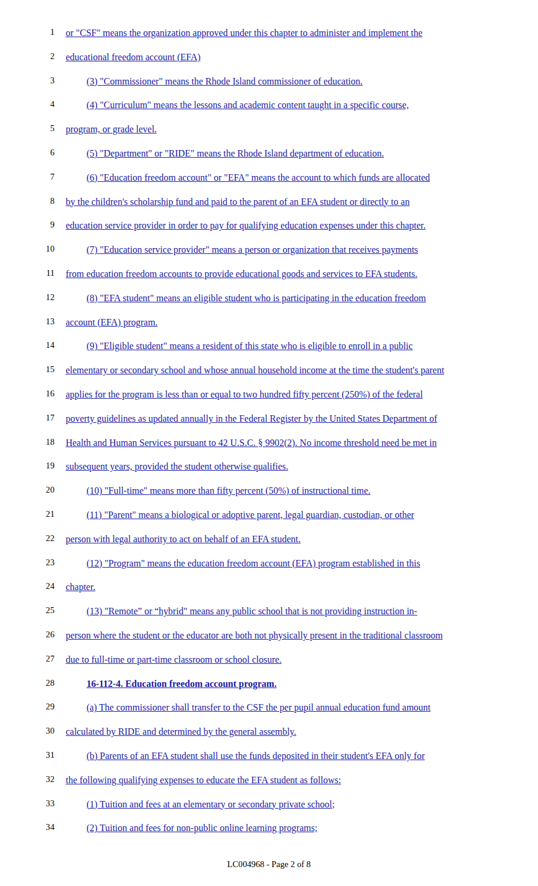or "CSF" means the organization approved under this chapter to administer and implement the
educational freedom account (EFA)
(3) "Commissioner" means the Rhode Island commissioner of education.
(4) "Curriculum" means the lessons and academic content taught in a specific course,
program, or grade level.
(5) "Department" or "RIDE" means the Rhode Island department of education.
(6) "Education freedom account" or "EFA" means the account to which funds are allocated
by the children's scholarship fund and paid to the parent of an EFA student or directly to an
education service provider in order to pay for qualifying education expenses under this chapter.
(7) "Education service provider" means a person or organization that receives payments
from education freedom accounts to provide educational goods and services to EFA students.
(8) "EFA student" means an eligible student who is participating in the education freedom
account (EFA) program.
(9) "Eligible student" means a resident of this state who is eligible to enroll in a public
elementary or secondary school and whose annual household income at the time the student's parent
applies for the program is less than or equal to two hundred fifty percent (250%) of the federal
poverty guidelines as updated annually in the Federal Register by the United States Department of
Health and Human Services pursuant to 42 U.S.C. § 9902(2). No income threshold need be met in
subsequent years, provided the student otherwise qualifies.
(10) "Full-time" means more than fifty percent (50%) of instructional time.
(11) "Parent" means a biological or adoptive parent, legal guardian, custodian, or other
person with legal authority to act on behalf of an EFA student.
(12) "Program" means the education freedom account (EFA) program established in this
chapter.
(13) "Remote” or “hybrid" means any public school that is not providing instruction in-
person where the student or the educator are both not physically present in the traditional classroom
due to full-time or part-time classroom or school closure.
16-112-4. Education freedom account program.
(a) The commissioner shall transfer to the CSF the per pupil annual education fund amount
calculated by RIDE and determined by the general assembly.
(b) Parents of an EFA student shall use the funds deposited in their student's EFA only for
the following qualifying expenses to educate the EFA student as follows:
(1) Tuition and fees at an elementary or secondary private school;
(2) Tuition and fees for non-public online learning programs;
LC004968 - Page 2 of 8